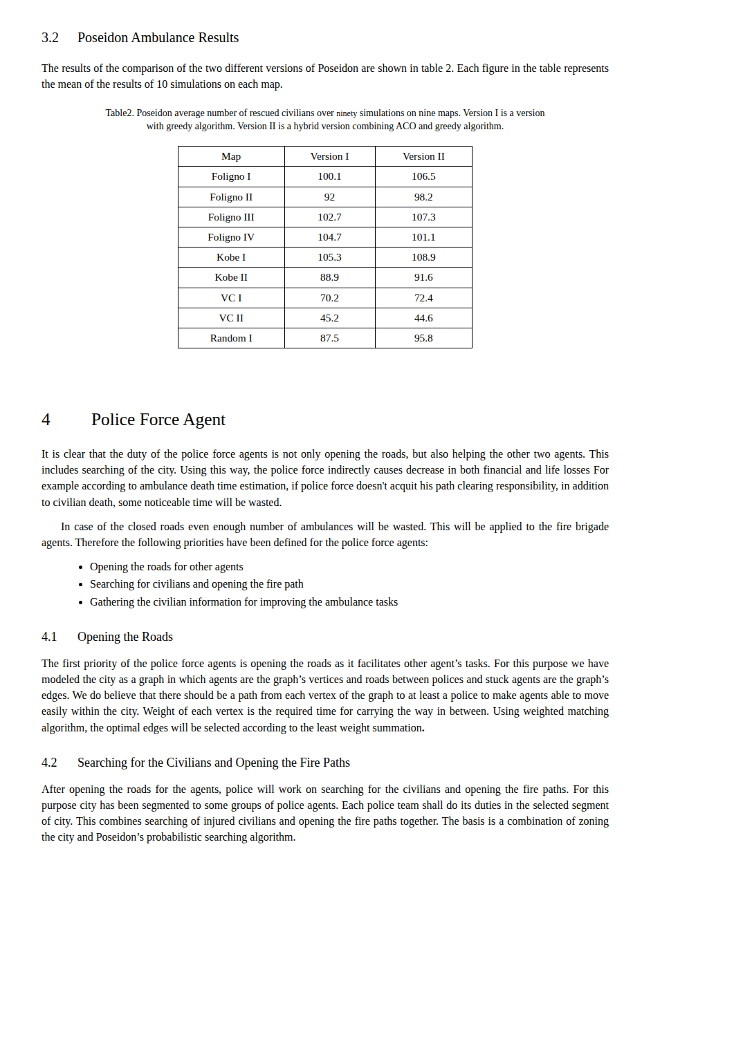3.2 Poseidon Ambulance Results
The results of the comparison of the two different versions of Poseidon are shown in table 2. Each figure in the table represents the mean of the results of 10 simulations on each map.
Table2. Poseidon average number of rescued civilians over ninety simulations on nine maps. Version I is a version with greedy algorithm. Version II is a hybrid version combining ACO and greedy algorithm.
| Map | Version I | Version II |
| --- | --- | --- |
| Foligno I | 100.1 | 106.5 |
| Foligno II | 92 | 98.2 |
| Foligno III | 102.7 | 107.3 |
| Foligno IV | 104.7 | 101.1 |
| Kobe I | 105.3 | 108.9 |
| Kobe II | 88.9 | 91.6 |
| VC I | 70.2 | 72.4 |
| VC II | 45.2 | 44.6 |
| Random I | 87.5 | 95.8 |
4 Police Force Agent
It is clear that the duty of the police force agents is not only opening the roads, but also helping the other two agents. This includes searching of the city. Using this way, the police force indirectly causes decrease in both financial and life losses For example according to ambulance death time estimation, if police force doesn't acquit his path clearing responsibility, in addition to civilian death, some noticeable time will be wasted.
In case of the closed roads even enough number of ambulances will be wasted. This will be applied to the fire brigade agents. Therefore the following priorities have been defined for the police force agents:
Opening the roads for other agents
Searching for civilians and opening the fire path
Gathering the civilian information for improving the ambulance tasks
4.1 Opening the Roads
The first priority of the police force agents is opening the roads as it facilitates other agent’s tasks. For this purpose we have modeled the city as a graph in which agents are the graph’s vertices and roads between polices and stuck agents are the graph’s edges. We do believe that there should be a path from each vertex of the graph to at least a police to make agents able to move easily within the city. Weight of each vertex is the required time for carrying the way in between. Using weighted matching algorithm, the optimal edges will be selected according to the least weight summation.
4.2 Searching for the Civilians and Opening the Fire Paths
After opening the roads for the agents, police will work on searching for the civilians and opening the fire paths. For this purpose city has been segmented to some groups of police agents. Each police team shall do its duties in the selected segment of city. This combines searching of injured civilians and opening the fire paths together. The basis is a combination of zoning the city and Poseidon’s probabilistic searching algorithm.